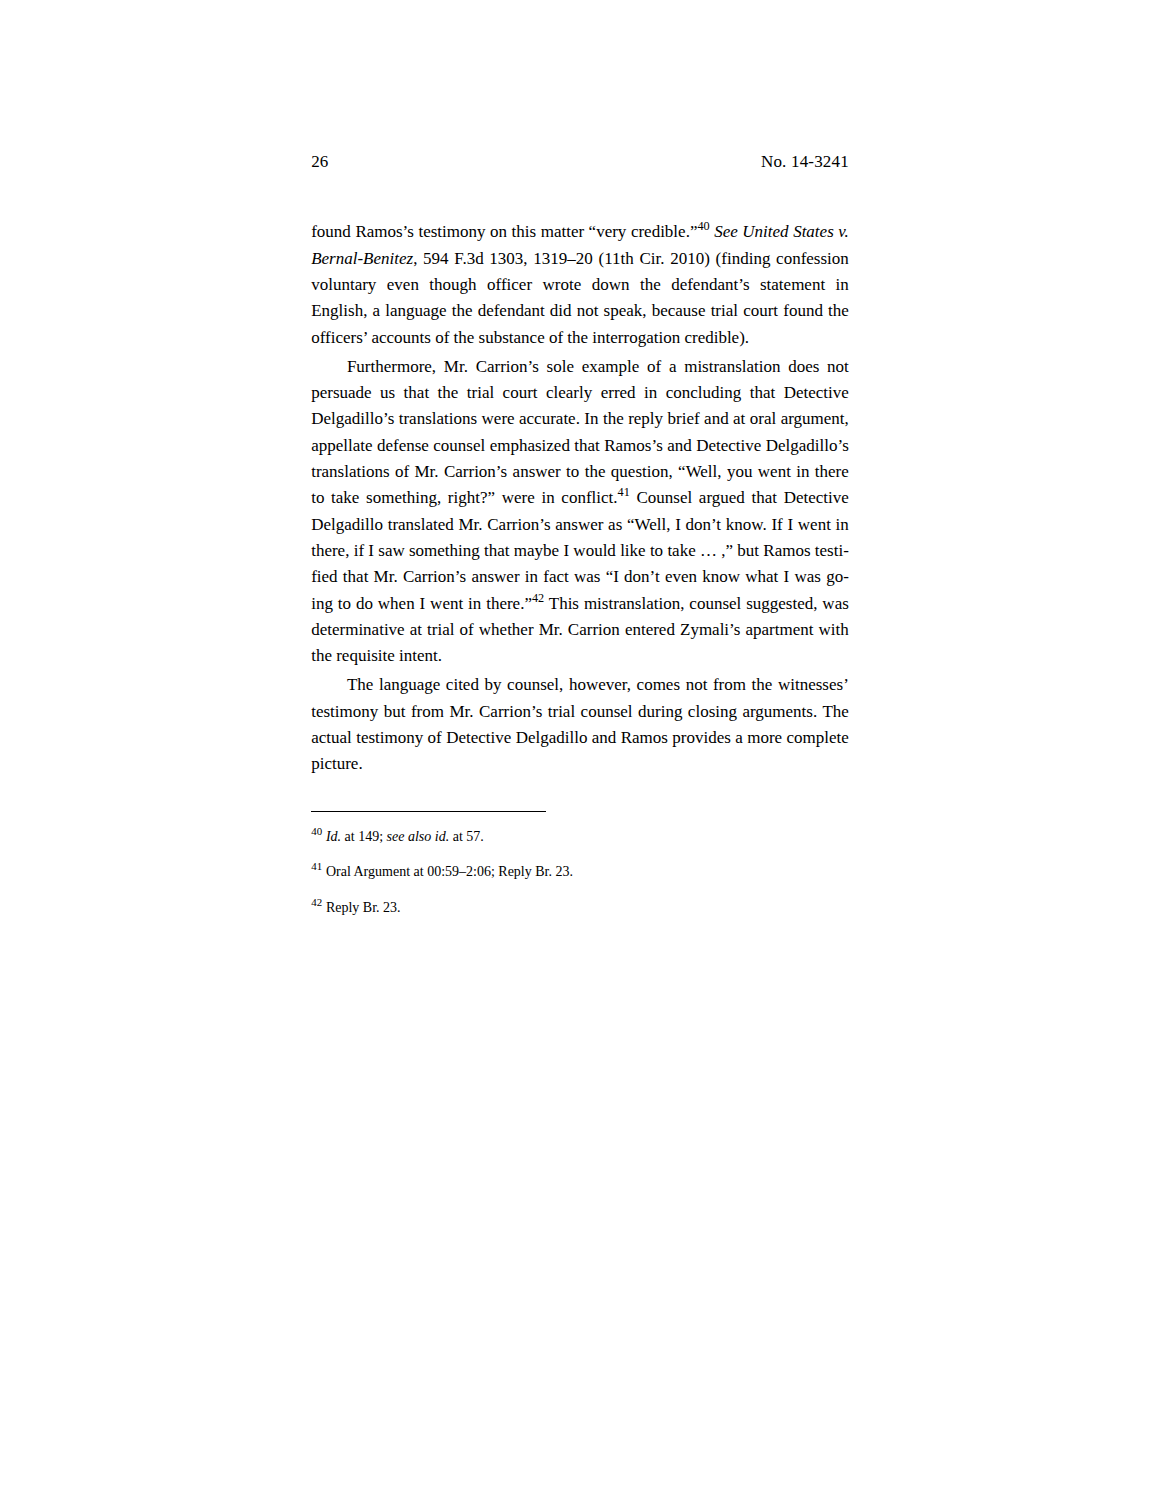26 No. 14-3241
found Ramos’s testimony on this matter “very credible.”40 See United States v. Bernal-Benitez, 594 F.3d 1303, 1319–20 (11th Cir. 2010) (finding confession voluntary even though officer wrote down the defendant’s statement in English, a language the defendant did not speak, because trial court found the officers’ accounts of the substance of the interrogation credible).
Furthermore, Mr. Carrion’s sole example of a mistranslation does not persuade us that the trial court clearly erred in concluding that Detective Delgadillo’s translations were accurate. In the reply brief and at oral argument, appellate defense counsel emphasized that Ramos’s and Detective Delgadillo’s translations of Mr. Carrion’s answer to the question, “Well, you went in there to take something, right?” were in conflict.41 Counsel argued that Detective Delgadillo translated Mr. Carrion’s answer as “Well, I don’t know. If I went in there, if I saw something that maybe I would like to take … ,” but Ramos testified that Mr. Carrion’s answer in fact was “I don’t even know what I was going to do when I went in there.”42 This mistranslation, counsel suggested, was determinative at trial of whether Mr. Carrion entered Zymali’s apartment with the requisite intent.
The language cited by counsel, however, comes not from the witnesses’ testimony but from Mr. Carrion’s trial counsel during closing arguments. The actual testimony of Detective Delgadillo and Ramos provides a more complete picture.
40 Id. at 149; see also id. at 57.
41 Oral Argument at 00:59–2:06; Reply Br. 23.
42 Reply Br. 23.